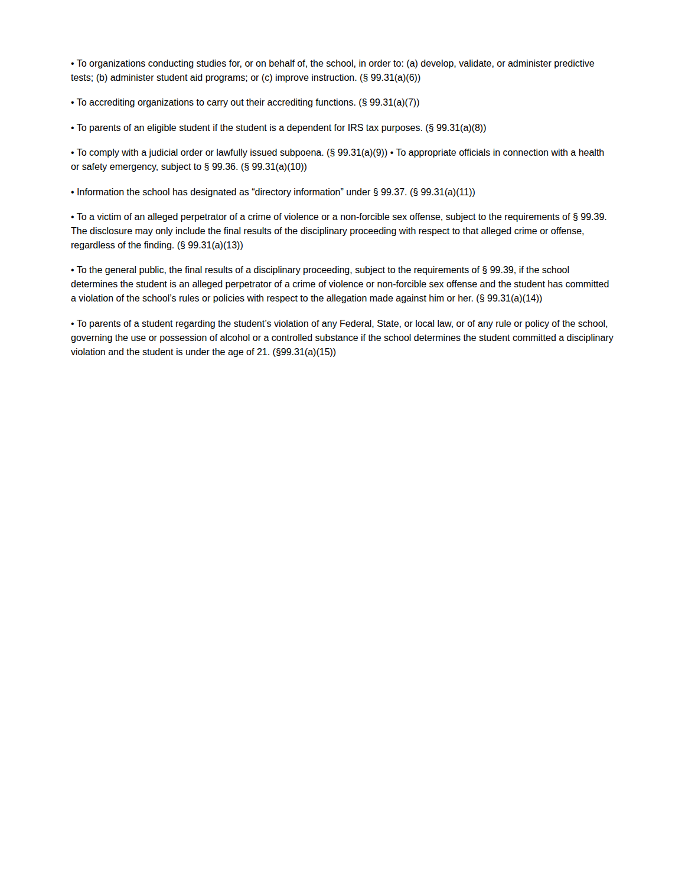• To organizations conducting studies for, or on behalf of, the school, in order to: (a) develop, validate, or administer predictive tests; (b) administer student aid programs; or (c) improve instruction. (§ 99.31(a)(6))
• To accrediting organizations to carry out their accrediting functions. (§ 99.31(a)(7))
• To parents of an eligible student if the student is a dependent for IRS tax purposes. (§ 99.31(a)(8))
• To comply with a judicial order or lawfully issued subpoena. (§ 99.31(a)(9)) • To appropriate officials in connection with a health or safety emergency, subject to § 99.36. (§ 99.31(a)(10))
• Information the school has designated as “directory information” under § 99.37. (§ 99.31(a)(11))
• To a victim of an alleged perpetrator of a crime of violence or a non-forcible sex offense, subject to the requirements of § 99.39. The disclosure may only include the final results of the disciplinary proceeding with respect to that alleged crime or offense, regardless of the finding. (§ 99.31(a)(13))
• To the general public, the final results of a disciplinary proceeding, subject to the requirements of § 99.39, if the school determines the student is an alleged perpetrator of a crime of violence or non-forcible sex offense and the student has committed a violation of the school’s rules or policies with respect to the allegation made against him or her. (§ 99.31(a)(14))
• To parents of a student regarding the student’s violation of any Federal, State, or local law, or of any rule or policy of the school, governing the use or possession of alcohol or a controlled substance if the school determines the student committed a disciplinary violation and the student is under the age of 21. (§99.31(a)(15))